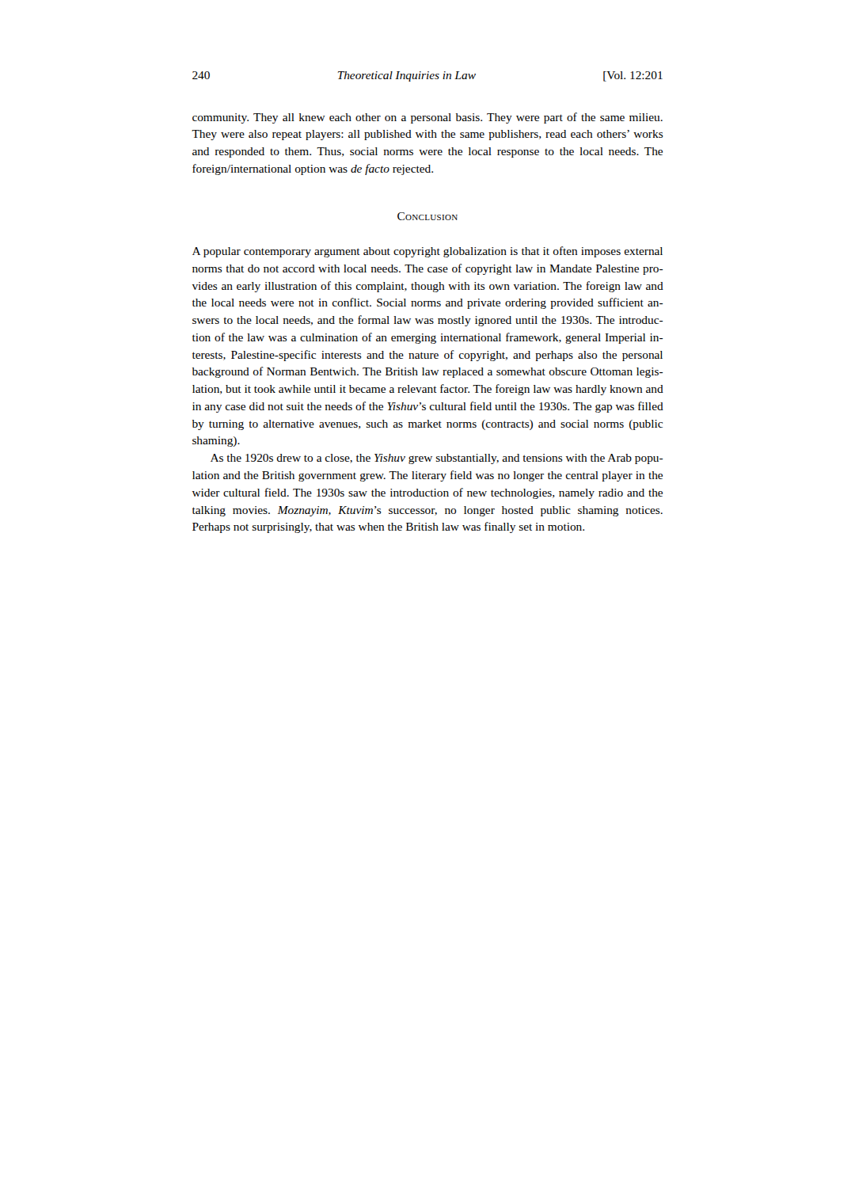240 Theoretical Inquiries in Law [Vol. 12:201
community. They all knew each other on a personal basis. They were part of the same milieu. They were also repeat players: all published with the same publishers, read each others’ works and responded to them. Thus, social norms were the local response to the local needs. The foreign/international option was de facto rejected.
Conclusion
A popular contemporary argument about copyright globalization is that it often imposes external norms that do not accord with local needs. The case of copyright law in Mandate Palestine provides an early illustration of this complaint, though with its own variation. The foreign law and the local needs were not in conflict. Social norms and private ordering provided sufficient answers to the local needs, and the formal law was mostly ignored until the 1930s. The introduction of the law was a culmination of an emerging international framework, general Imperial interests, Palestine-specific interests and the nature of copyright, and perhaps also the personal background of Norman Bentwich. The British law replaced a somewhat obscure Ottoman legislation, but it took awhile until it became a relevant factor. The foreign law was hardly known and in any case did not suit the needs of the Yishuv’s cultural field until the 1930s. The gap was filled by turning to alternative avenues, such as market norms (contracts) and social norms (public shaming).
As the 1920s drew to a close, the Yishuv grew substantially, and tensions with the Arab population and the British government grew. The literary field was no longer the central player in the wider cultural field. The 1930s saw the introduction of new technologies, namely radio and the talking movies. Moznayim, Ktuvim’s successor, no longer hosted public shaming notices. Perhaps not surprisingly, that was when the British law was finally set in motion.